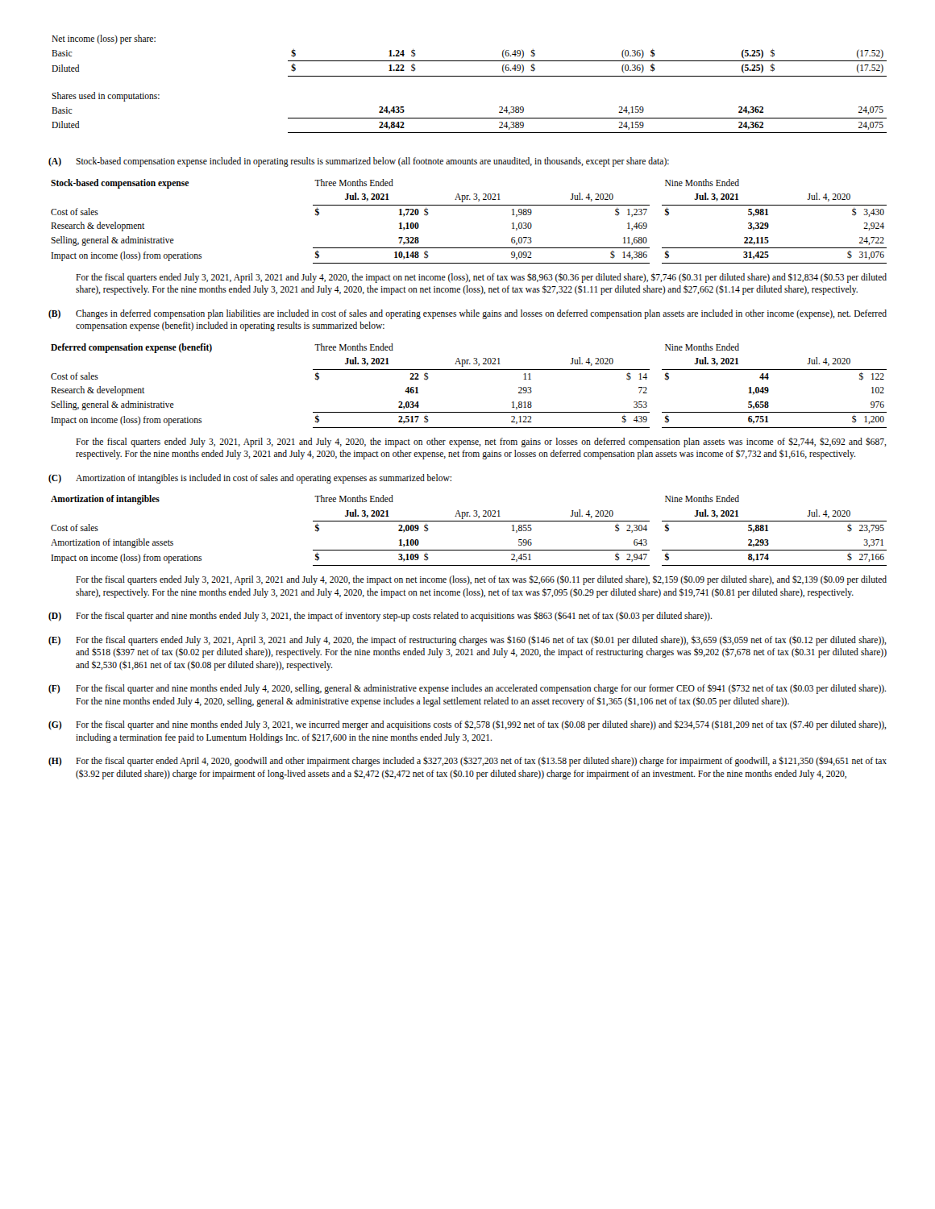| Net income (loss) per share: | | | | | | | | | | |
| Basic | $ | 1.24 | $ | (6.49) | $ | (0.36) | $ | (5.25) | $ | (17.52) |
| Diluted | $ | 1.22 | $ | (6.49) | $ | (0.36) | $ | (5.25) | $ | (17.52) |
| Shares used in computations: | |
| Basic | | 24,435 | | 24,389 | | 24,159 | | 24,362 | | 24,075 |
| Diluted | | 24,842 | | 24,389 | | 24,159 | | 24,362 | | 24,075 |
(A)
Stock-based compensation expense included in operating results is summarized below (all footnote amounts are unaudited, in thousands, except per share data):
| Stock-based compensation expense | | Three Months Ended | | Nine Months Ended |
| | | Jul. 3, 2021 | Apr. 3, 2021 | Jul. 4, 2020 | | Jul. 3, 2021 | Jul. 4, 2020 |
| Cost of sales | | $ | 1,720 | $ | 1,989 | $ 1,237 | | $ | 5,981 | $ 3,430 |
| Research & development | | | 1,100 | | 1,030 | 1,469 | | | 3,329 | 2,924 |
| Selling, general & administrative | | | 7,328 | | 6,073 | 11,680 | | | 22,115 | 24,722 |
| Impact on income (loss) from operations | | $ | 10,148 | $ | 9,092 | $ 14,386 | | $ | 31,425 | $ 31,076 |
For the fiscal quarters ended July 3, 2021, April 3, 2021 and July 4, 2020, the impact on net income (loss), net of tax was $8,963 ($0.36 per diluted share), $7,746 ($0.31 per diluted share) and $12,834 ($0.53 per diluted share), respectively. For the nine months ended July 3, 2021 and July 4, 2020, the impact on net income (loss), net of tax was $27,322 ($1.11 per diluted share) and $27,662 ($1.14 per diluted share), respectively.
(B)
Changes in deferred compensation plan liabilities are included in cost of sales and operating expenses while gains and losses on deferred compensation plan assets are included in other income (expense), net. Deferred compensation expense (benefit) included in operating results is summarized below:
| Deferred compensation expense (benefit) | | Three Months Ended | | Nine Months Ended |
| | | Jul. 3, 2021 | Apr. 3, 2021 | Jul. 4, 2020 | | Jul. 3, 2021 | Jul. 4, 2020 |
| Cost of sales | | $ | 22 | $ | 11 | $ 14 | | $ | 44 | $ 122 |
| Research & development | | | 461 | | 293 | 72 | | | 1,049 | 102 |
| Selling, general & administrative | | | 2,034 | | 1,818 | 353 | | | 5,658 | 976 |
| Impact on income (loss) from operations | | $ | 2,517 | $ | 2,122 | $ 439 | | $ | 6,751 | $ 1,200 |
For the fiscal quarters ended July 3, 2021, April 3, 2021 and July 4, 2020, the impact on other expense, net from gains or losses on deferred compensation plan assets was income of $2,744, $2,692 and $687, respectively. For the nine months ended July 3, 2021 and July 4, 2020, the impact on other expense, net from gains or losses on deferred compensation plan assets was income of $7,732 and $1,616, respectively.
(C)
Amortization of intangibles is included in cost of sales and operating expenses as summarized below:
| Amortization of intangibles | | Three Months Ended | | Nine Months Ended |
| | | Jul. 3, 2021 | Apr. 3, 2021 | Jul. 4, 2020 | | Jul. 3, 2021 | Jul. 4, 2020 |
| Cost of sales | | $ | 2,009 | $ | 1,855 | $ 2,304 | | $ | 5,881 | $ 23,795 |
| Amortization of intangible assets | | | 1,100 | | 596 | 643 | | | 2,293 | 3,371 |
| Impact on income (loss) from operations | | $ | 3,109 | $ | 2,451 | $ 2,947 | | $ | 8,174 | $ 27,166 |
For the fiscal quarters ended July 3, 2021, April 3, 2021 and July 4, 2020, the impact on net income (loss), net of tax was $2,666 ($0.11 per diluted share), $2,159 ($0.09 per diluted share), and $2,139 ($0.09 per diluted share), respectively. For the nine months ended July 3, 2021 and July 4, 2020, the impact on net income (loss), net of tax was $7,095 ($0.29 per diluted share) and $19,741 ($0.81 per diluted share), respectively.
(D)
For the fiscal quarter and nine months ended July 3, 2021, the impact of inventory step-up costs related to acquisitions was $863 ($641 net of tax ($0.03 per diluted share)).
(E)
For the fiscal quarters ended July 3, 2021, April 3, 2021 and July 4, 2020, the impact of restructuring charges was $160 ($146 net of tax ($0.01 per diluted share)), $3,659 ($3,059 net of tax ($0.12 per diluted share)), and $518 ($397 net of tax ($0.02 per diluted share)), respectively. For the nine months ended July 3, 2021 and July 4, 2020, the impact of restructuring charges was $9,202 ($7,678 net of tax ($0.31 per diluted share)) and $2,530 ($1,861 net of tax ($0.08 per diluted share)), respectively.
(F)
For the fiscal quarter and nine months ended July 4, 2020, selling, general & administrative expense includes an accelerated compensation charge for our former CEO of $941 ($732 net of tax ($0.03 per diluted share)). For the nine months ended July 4, 2020, selling, general & administrative expense includes a legal settlement related to an asset recovery of $1,365 ($1,106 net of tax ($0.05 per diluted share)).
(G)
For the fiscal quarter and nine months ended July 3, 2021, we incurred merger and acquisitions costs of $2,578 ($1,992 net of tax ($0.08 per diluted share)) and $234,574 ($181,209 net of tax ($7.40 per diluted share)), including a termination fee paid to Lumentum Holdings Inc. of $217,600 in the nine months ended July 3, 2021.
(H)
For the fiscal quarter ended April 4, 2020, goodwill and other impairment charges included a $327,203 ($327,203 net of tax ($13.58 per diluted share)) charge for impairment of goodwill, a $121,350 ($94,651 net of tax ($3.92 per diluted share)) charge for impairment of long-lived assets and a $2,472 ($2,472 net of tax ($0.10 per diluted share)) charge for impairment of an investment. For the nine months ended July 4, 2020,